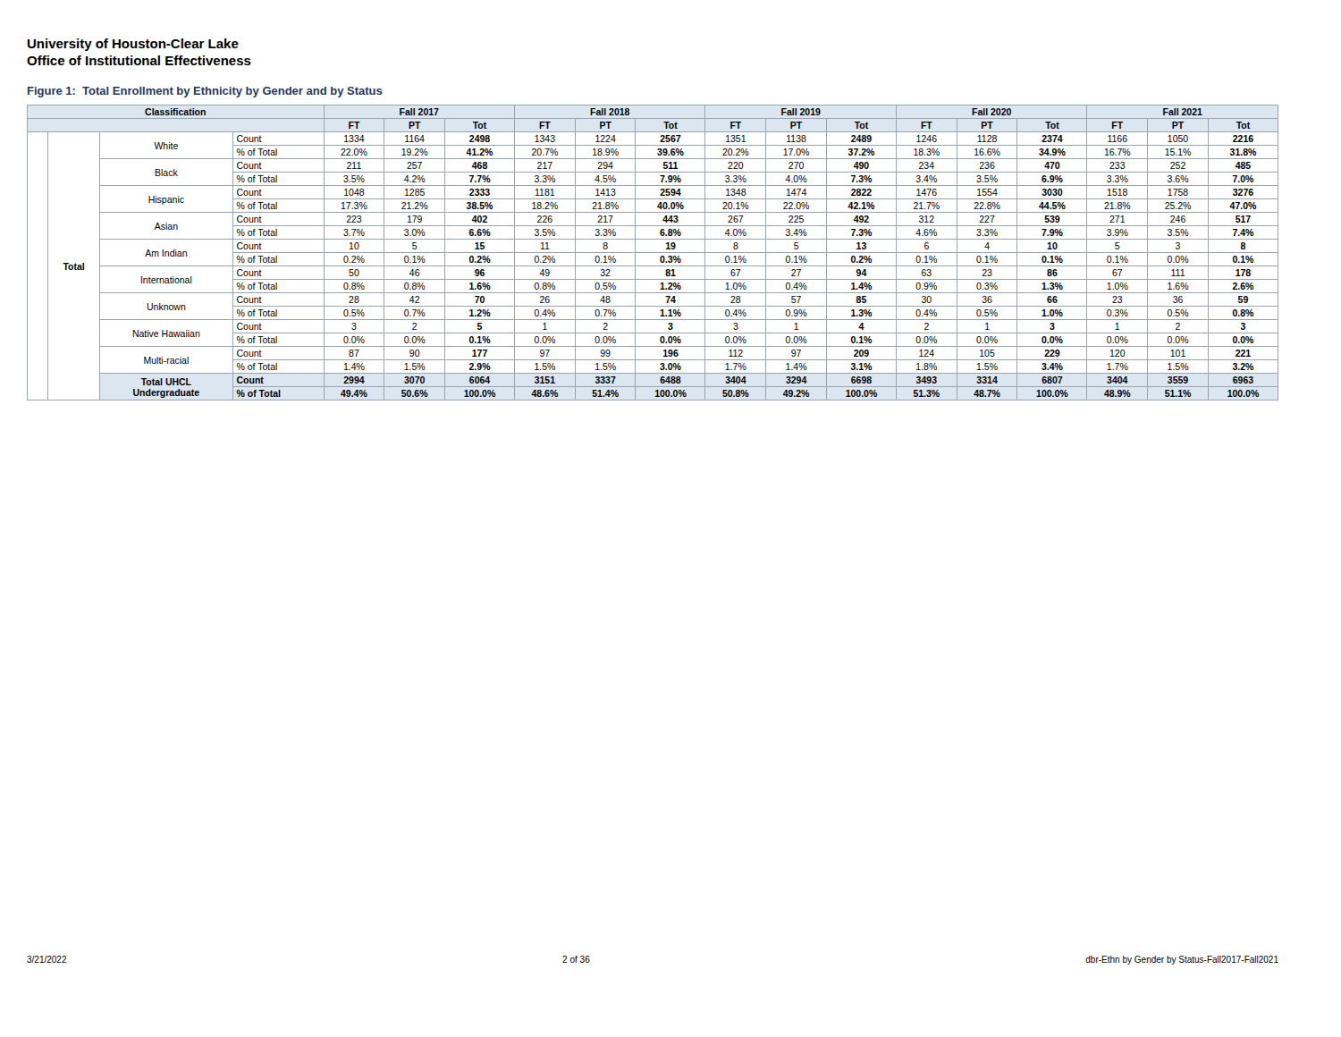University of Houston-Clear Lake
Office of Institutional Effectiveness
Figure 1: Total Enrollment by Ethnicity by Gender and by Status
| Classification | Fall 2017 | Fall 2018 | Fall 2019 | Fall 2020 | Fall 2021 |
| --- | --- | --- | --- | --- | --- |
| | FT | PT | Tot | FT | PT | Tot | FT | PT | Tot | FT | PT | Tot | FT | PT | Tot |
| | Total | White | Count | 1334 | 1164 | 2498 | 1343 | 1224 | 2567 | 1351 | 1138 | 2489 | 1246 | 1128 | 2374 | 1166 | 1050 | 2216 |
| % of Total | 22.0% | 19.2% | 41.2% | 20.7% | 18.9% | 39.6% | 20.2% | 17.0% | 37.2% | 18.3% | 16.6% | 34.9% | 16.7% | 15.1% | 31.8% |
| Black | Count | 211 | 257 | 468 | 217 | 294 | 511 | 220 | 270 | 490 | 234 | 236 | 470 | 233 | 252 | 485 |
| % of Total | 3.5% | 4.2% | 7.7% | 3.3% | 4.5% | 7.9% | 3.3% | 4.0% | 7.3% | 3.4% | 3.5% | 6.9% | 3.3% | 3.6% | 7.0% |
| Hispanic | Count | 1048 | 1285 | 2333 | 1181 | 1413 | 2594 | 1348 | 1474 | 2822 | 1476 | 1554 | 3030 | 1518 | 1758 | 3276 |
| % of Total | 17.3% | 21.2% | 38.5% | 18.2% | 21.8% | 40.0% | 20.1% | 22.0% | 42.1% | 21.7% | 22.8% | 44.5% | 21.8% | 25.2% | 47.0% |
| Asian | Count | 223 | 179 | 402 | 226 | 217 | 443 | 267 | 225 | 492 | 312 | 227 | 539 | 271 | 246 | 517 |
| % of Total | 3.7% | 3.0% | 6.6% | 3.5% | 3.3% | 6.8% | 4.0% | 3.4% | 7.3% | 4.6% | 3.3% | 7.9% | 3.9% | 3.5% | 7.4% |
| Am Indian | Count | 10 | 5 | 15 | 11 | 8 | 19 | 8 | 5 | 13 | 6 | 4 | 10 | 5 | 3 | 8 |
| % of Total | 0.2% | 0.1% | 0.2% | 0.2% | 0.1% | 0.3% | 0.1% | 0.1% | 0.2% | 0.1% | 0.1% | 0.1% | 0.1% | 0.0% | 0.1% |
| International | Count | 50 | 46 | 96 | 49 | 32 | 81 | 67 | 27 | 94 | 63 | 23 | 86 | 67 | 111 | 178 |
| % of Total | 0.8% | 0.8% | 1.6% | 0.8% | 0.5% | 1.2% | 1.0% | 0.4% | 1.4% | 0.9% | 0.3% | 1.3% | 1.0% | 1.6% | 2.6% |
| Unknown | Count | 28 | 42 | 70 | 26 | 48 | 74 | 28 | 57 | 85 | 30 | 36 | 66 | 23 | 36 | 59 |
| % of Total | 0.5% | 0.7% | 1.2% | 0.4% | 0.7% | 1.1% | 0.4% | 0.9% | 1.3% | 0.4% | 0.5% | 1.0% | 0.3% | 0.5% | 0.8% |
| Native Hawaiian | Count | 3 | 2 | 5 | 1 | 2 | 3 | 3 | 1 | 4 | 2 | 1 | 3 | 1 | 2 | 3 |
| % of Total | 0.0% | 0.0% | 0.1% | 0.0% | 0.0% | 0.0% | 0.0% | 0.0% | 0.1% | 0.0% | 0.0% | 0.0% | 0.0% | 0.0% | 0.0% |
| Multi-racial | Count | 87 | 90 | 177 | 97 | 99 | 196 | 112 | 97 | 209 | 124 | 105 | 229 | 120 | 101 | 221 |
| % of Total | 1.4% | 1.5% | 2.9% | 1.5% | 1.5% | 3.0% | 1.7% | 1.4% | 3.1% | 1.8% | 1.5% | 3.4% | 1.7% | 1.5% | 3.2% |
| Total UHCL Undergraduate | Count | 2994 | 3070 | 6064 | 3151 | 3337 | 6488 | 3404 | 3294 | 6698 | 3493 | 3314 | 6807 | 3404 | 3559 | 6963 |
| % of Total | 49.4% | 50.6% | 100.0% | 48.6% | 51.4% | 100.0% | 50.8% | 49.2% | 100.0% | 51.3% | 48.7% | 100.0% | 48.9% | 51.1% | 100.0% |
3/21/2022
2 of 36
dbr-Ethn by Gender by Status-Fall2017-Fall2021